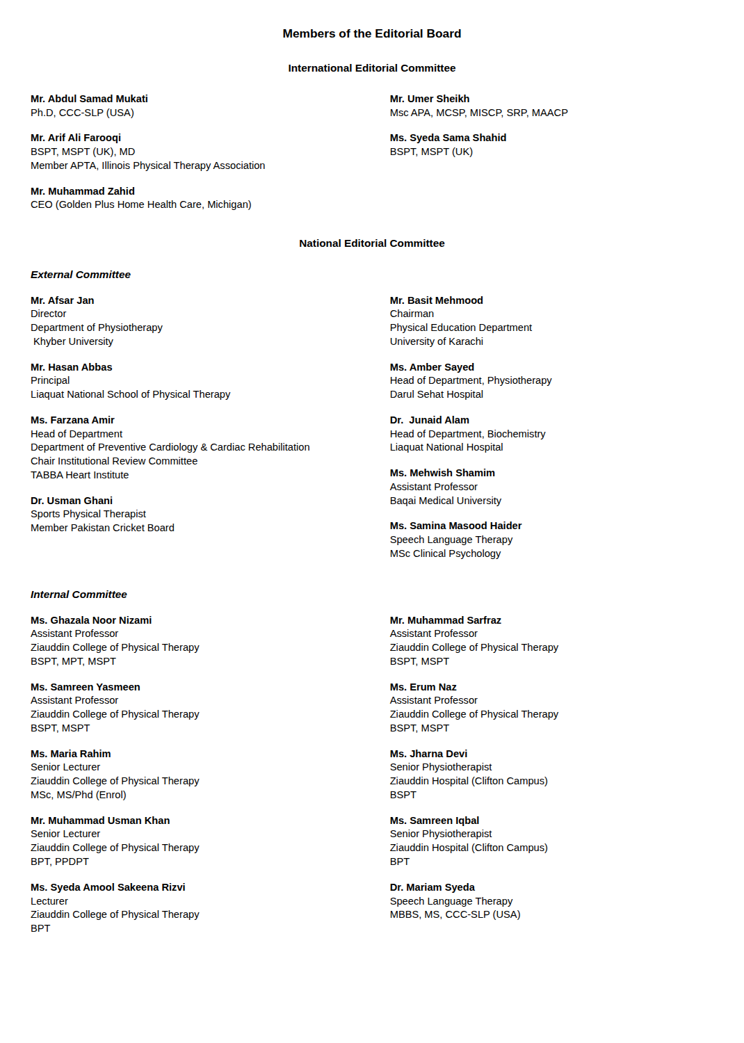Members of the Editorial Board
International Editorial Committee
Mr. Abdul Samad Mukati
Ph.D, CCC-SLP (USA)
Mr. Arif Ali Farooqi
BSPT, MSPT (UK), MD
Member APTA, Illinois Physical Therapy Association
Mr. Muhammad Zahid
CEO (Golden Plus Home Health Care, Michigan)
Mr. Umer Sheikh
Msc APA, MCSP, MISCP, SRP, MAACP
Ms. Syeda Sama Shahid
BSPT, MSPT (UK)
National Editorial Committee
External Committee
Mr. Afsar Jan
Director
Department of Physiotherapy
Khyber University
Mr. Hasan Abbas
Principal
Liaquat National School of Physical Therapy
Ms. Farzana Amir
Head of Department
Department of Preventive Cardiology & Cardiac Rehabilitation
Chair Institutional Review Committee
TABBA Heart Institute
Dr. Usman Ghani
Sports Physical Therapist
Member Pakistan Cricket Board
Mr. Basit Mehmood
Chairman
Physical Education Department
University of Karachi
Ms. Amber Sayed
Head of Department, Physiotherapy
Darul Sehat Hospital
Dr. Junaid Alam
Head of Department, Biochemistry
Liaquat National Hospital
Ms. Mehwish Shamim
Assistant Professor
Baqai Medical University
Ms. Samina Masood Haider
Speech Language Therapy
MSc Clinical Psychology
Internal Committee
Ms. Ghazala Noor Nizami
Assistant Professor
Ziauddin College of Physical Therapy
BSPT, MPT, MSPT
Ms. Samreen Yasmeen
Assistant Professor
Ziauddin College of Physical Therapy
BSPT, MSPT
Ms. Maria Rahim
Senior Lecturer
Ziauddin College of Physical Therapy
MSc, MS/Phd (Enrol)
Mr. Muhammad Usman Khan
Senior Lecturer
Ziauddin College of Physical Therapy
BPT, PPDPT
Ms. Syeda Amool Sakeena Rizvi
Lecturer
Ziauddin College of Physical Therapy
BPT
Mr. Muhammad Sarfraz
Assistant Professor
Ziauddin College of Physical Therapy
BSPT, MSPT
Ms. Erum Naz
Assistant Professor
Ziauddin College of Physical Therapy
BSPT, MSPT
Ms. Jharna Devi
Senior Physiotherapist
Ziauddin Hospital (Clifton Campus)
BSPT
Ms. Samreen Iqbal
Senior Physiotherapist
Ziauddin Hospital (Clifton Campus)
BPT
Dr. Mariam Syeda
Speech Language Therapy
MBBS, MS, CCC-SLP (USA)